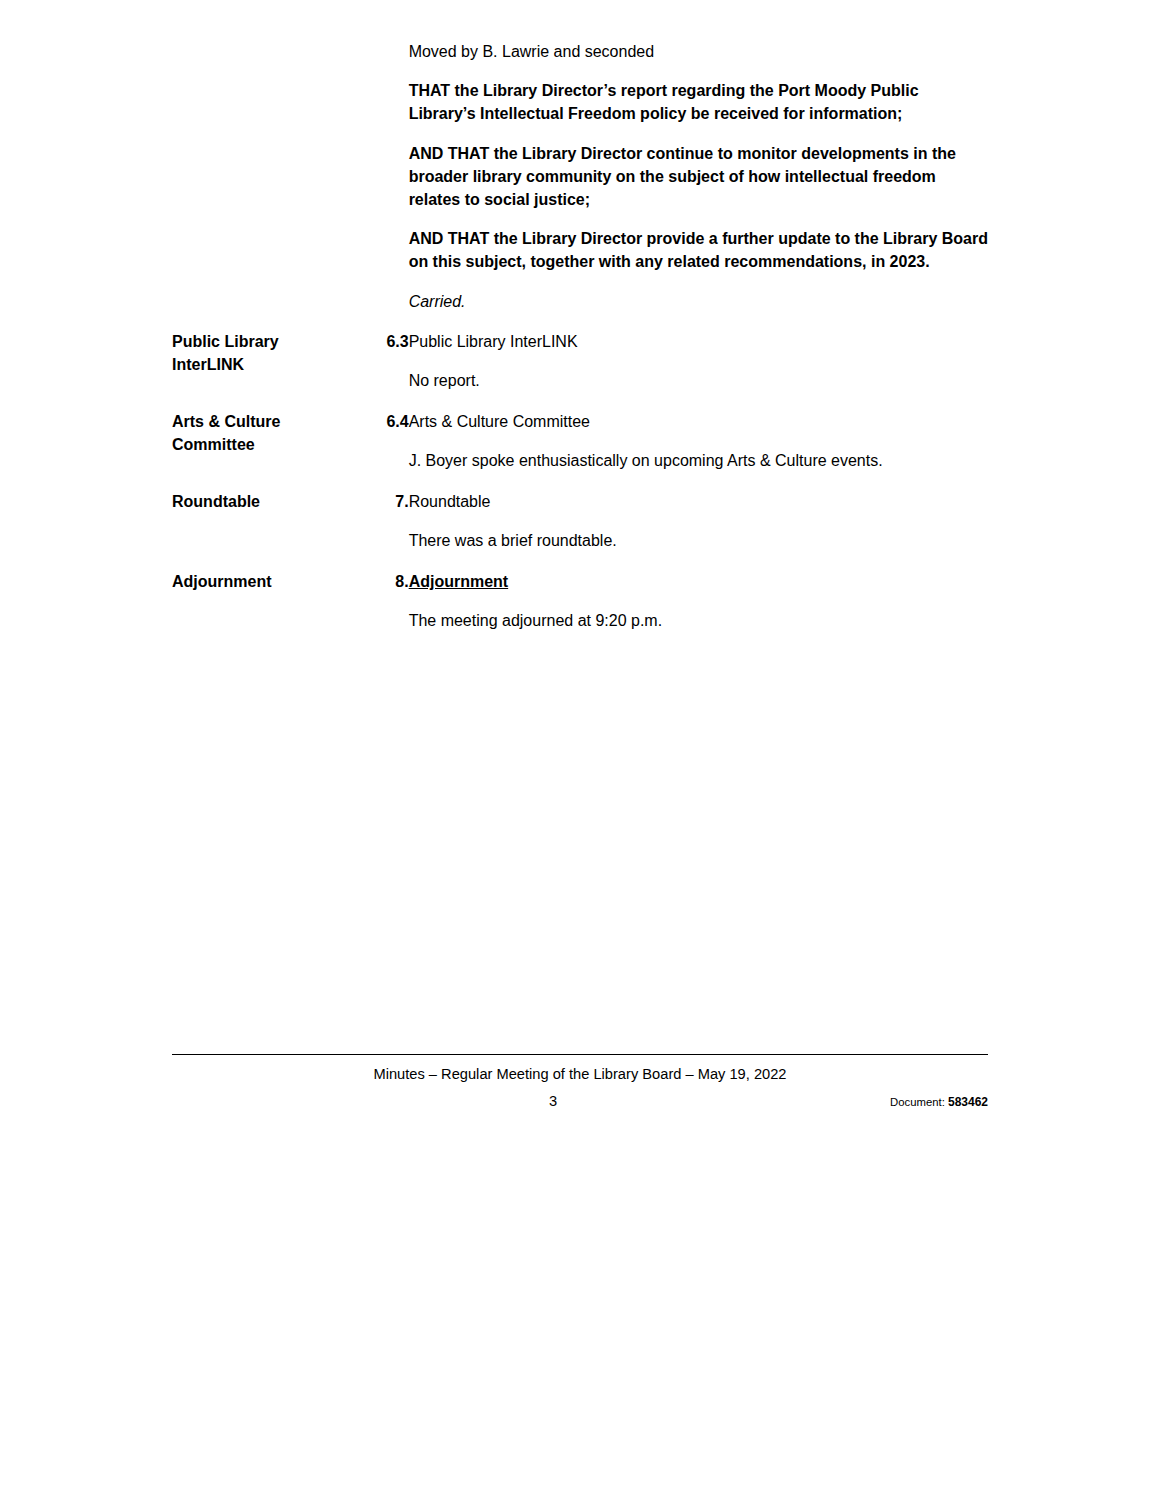| | | Moved by B. Lawrie and seconded THAT the Library Director’s report regarding the Port Moody Public Library’s Intellectual Freedom policy be received for information; AND THAT the Library Director continue to monitor developments in the broader library community on the subject of how intellectual freedom relates to social justice; AND THAT the Library Director provide a further update to the Library Board on this subject, together with any related recommendations, in 2023. Carried. |
| Public Library InterLINK | 6.3 | Public Library InterLINK No report. |
| Arts & Culture Committee | 6.4 | Arts & Culture Committee J. Boyer spoke enthusiastically on upcoming Arts & Culture events. |
| Roundtable | 7. | Roundtable There was a brief roundtable. |
| Adjournment | 8. | Adjournment The meeting adjourned at 9:20 p.m. |
Minutes – Regular Meeting of the Library Board – May 19, 2022
3 Document: 583462